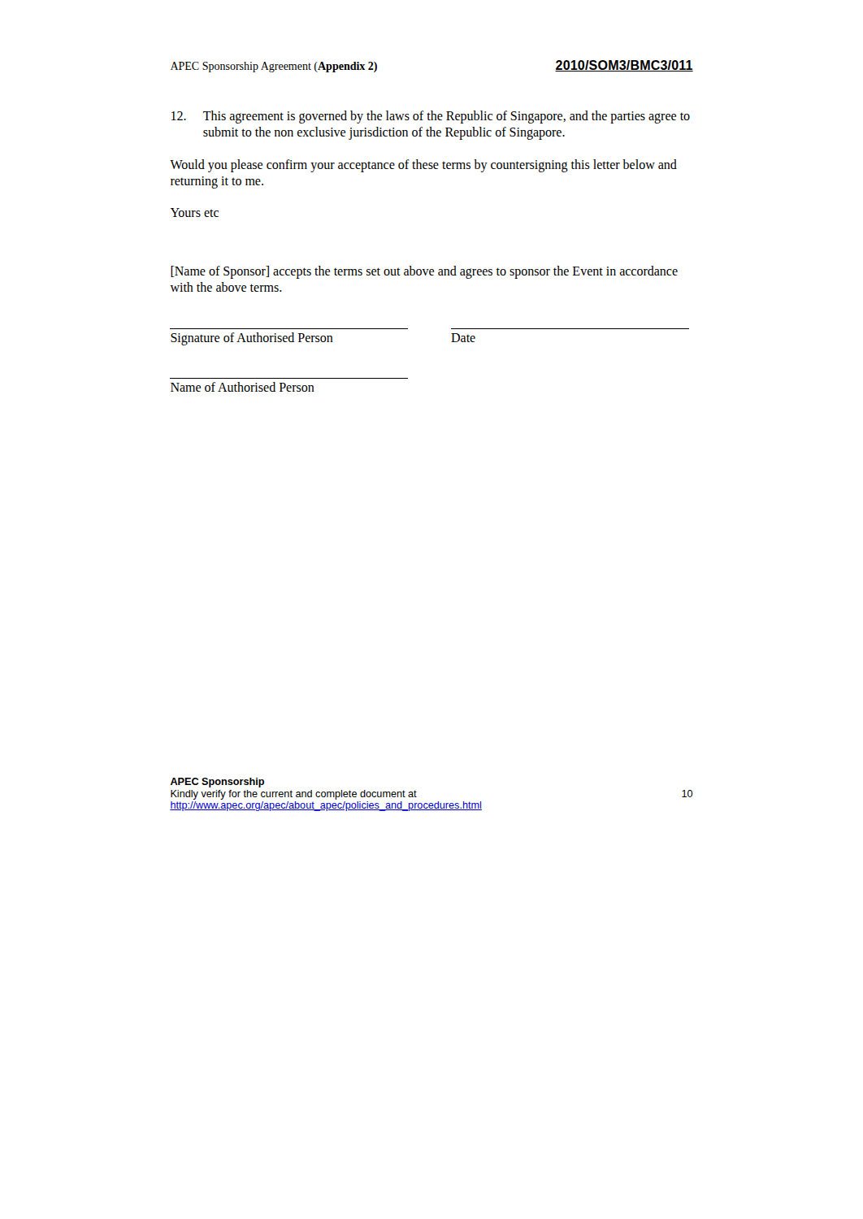APEC Sponsorship Agreement (Appendix 2)
2010/SOM3/BMC3/011
12.
This agreement is governed by the laws of the Republic of Singapore, and the parties agree to submit to the non exclusive jurisdiction of the Republic of Singapore.
Would you please confirm your acceptance of these terms by countersigning this letter below and returning it to me.
Yours etc
[Name of Sponsor] accepts the terms set out above and agrees to sponsor the Event in accordance with the above terms.
Signature of Authorised Person
Date
Name of Authorised Person
APEC Sponsorship
Kindly verify for the current and complete document at http://www.apec.org/apec/about_apec/policies_and_procedures.html
10